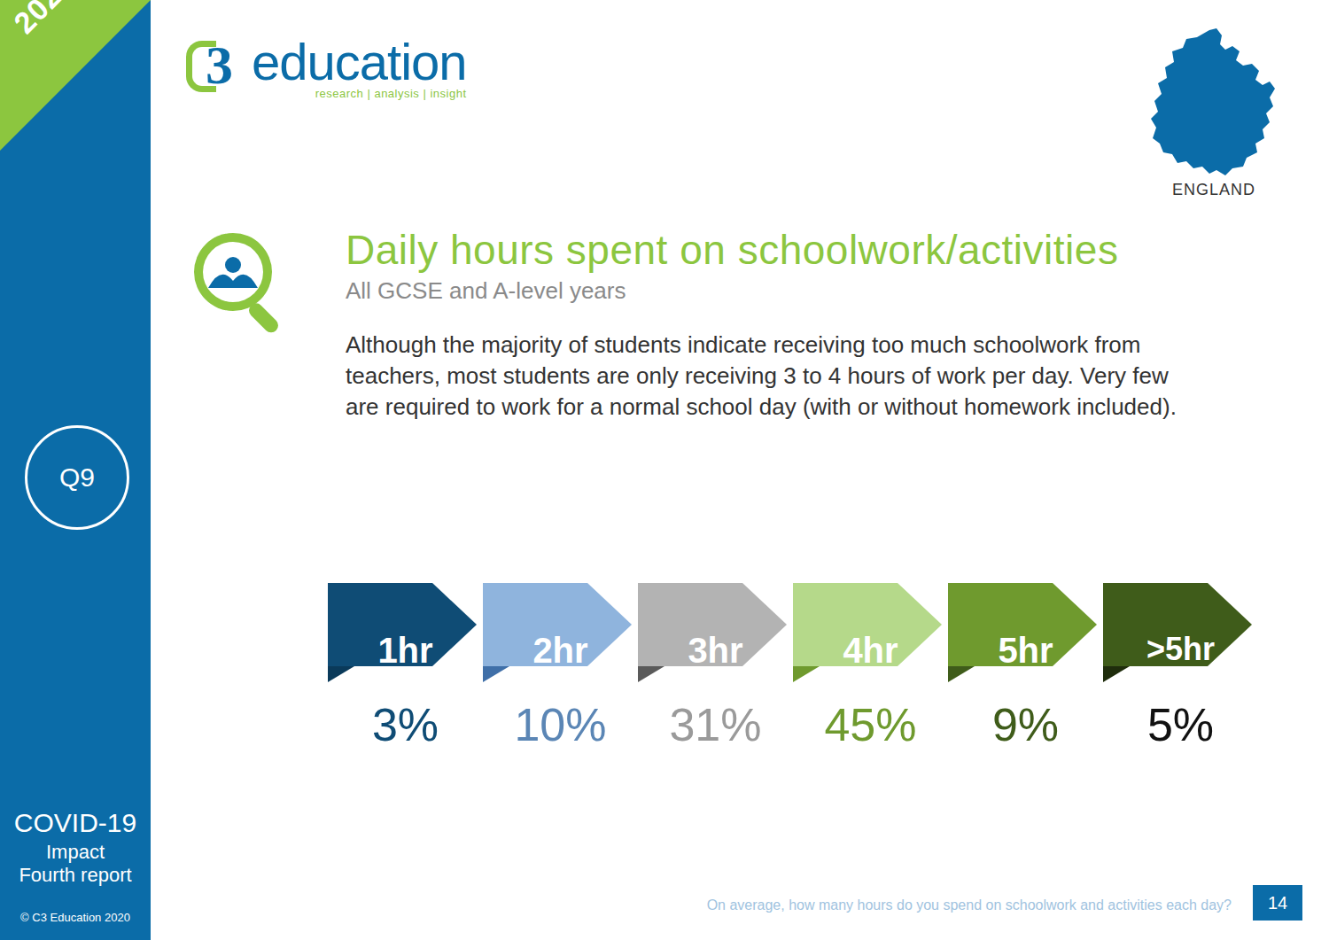2020
Q9
COVID-19
Impact
Fourth report
© C3 Education 2020
3
education
research | analysis | insight
ENGLAND
Daily hours spent on schoolwork/activities
All GCSE and A-level years
Although the majority of students indicate receiving too much schoolwork from teachers, most students are only receiving 3 to 4 hours of work per day. Very few are required to work for a normal school day (with or without homework included).
1hr
3%
2hr
10%
3hr
31%
4hr
45%
5hr
9%
>5hr
5%
On average, how many hours do you spend on schoolwork and activities each day?
14